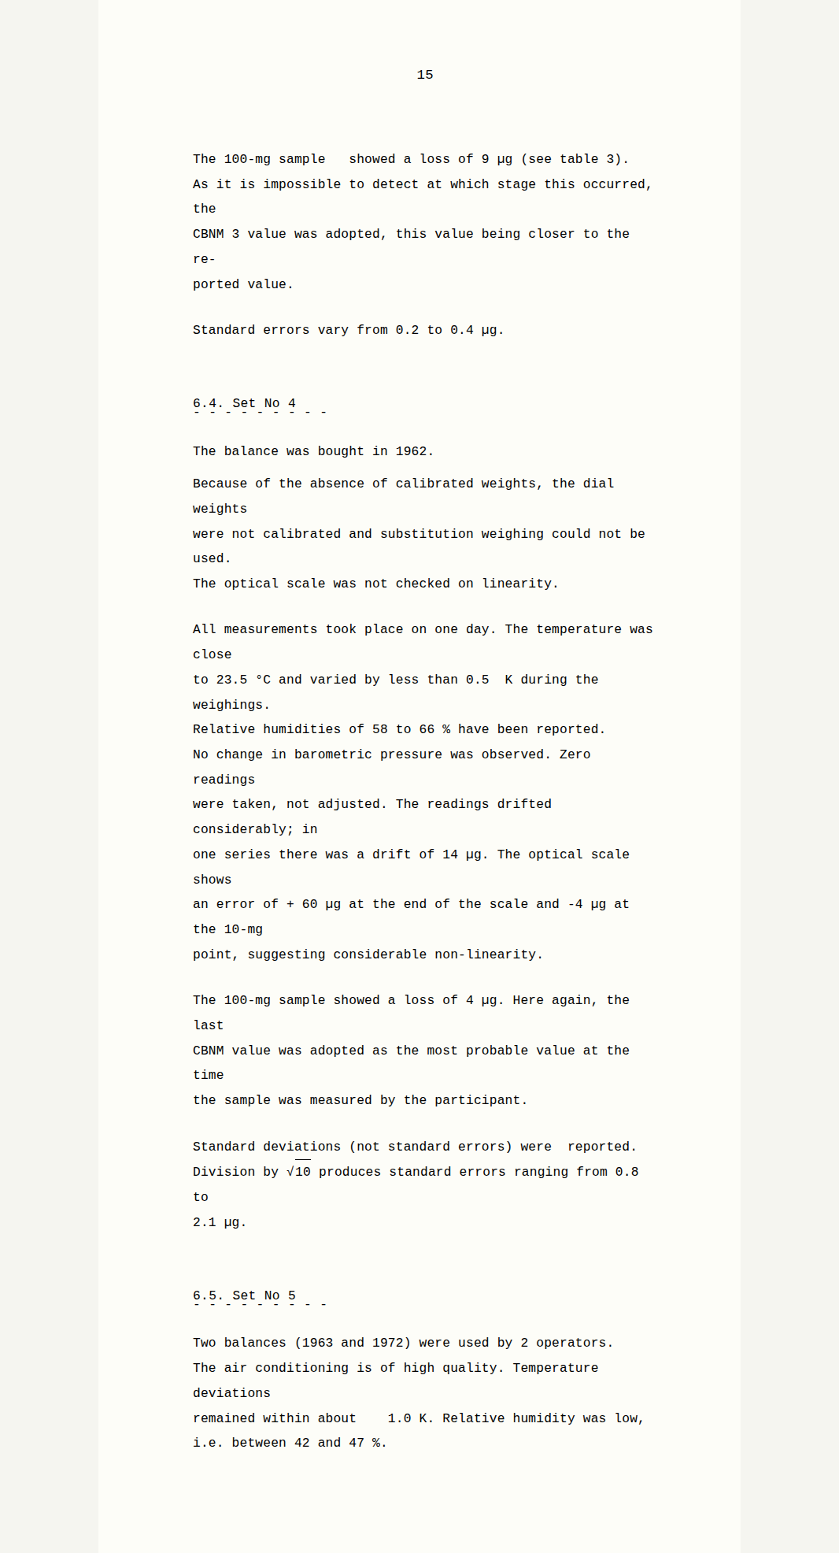15
The 100-mg sample showed a loss of 9 µg (see table 3).
As it is impossible to detect at which stage this occurred, the
CBNM 3 value was adopted, this value being closer to the re-
ported value.
Standard errors vary from 0.2 to 0.4 µg.
6.4. Set No 4- - - - - - - - -
The balance was bought in 1962.
Because of the absence of calibrated weights, the dial weights
were not calibrated and substitution weighing could not be used.
The optical scale was not checked on linearity.
All measurements took place on one day. The temperature was close
to 23.5 °C and varied by less than 0.5 K during the weighings.
Relative humidities of 58 to 66 % have been reported.
No change in barometric pressure was observed. Zero readings
were taken, not adjusted. The readings drifted considerably; in
one series there was a drift of 14 µg. The optical scale shows
an error of + 60 µg at the end of the scale and -4 µg at the 10-mg
point, suggesting considerable non-linearity.
The 100-mg sample showed a loss of 4 µg. Here again, the last
CBNM value was adopted as the most probable value at the time
the sample was measured by the participant.
Standard deviations (not standard errors) were reported.
Division by √10 produces standard errors ranging from 0.8 to
2.1 µg.
6.5. Set No 5- - - - - - - - -
Two balances (1963 and 1972) were used by 2 operators.
The air conditioning is of high quality. Temperature deviations
remained within about 1.0 K. Relative humidity was low,
i.e. between 42 and 47 %.